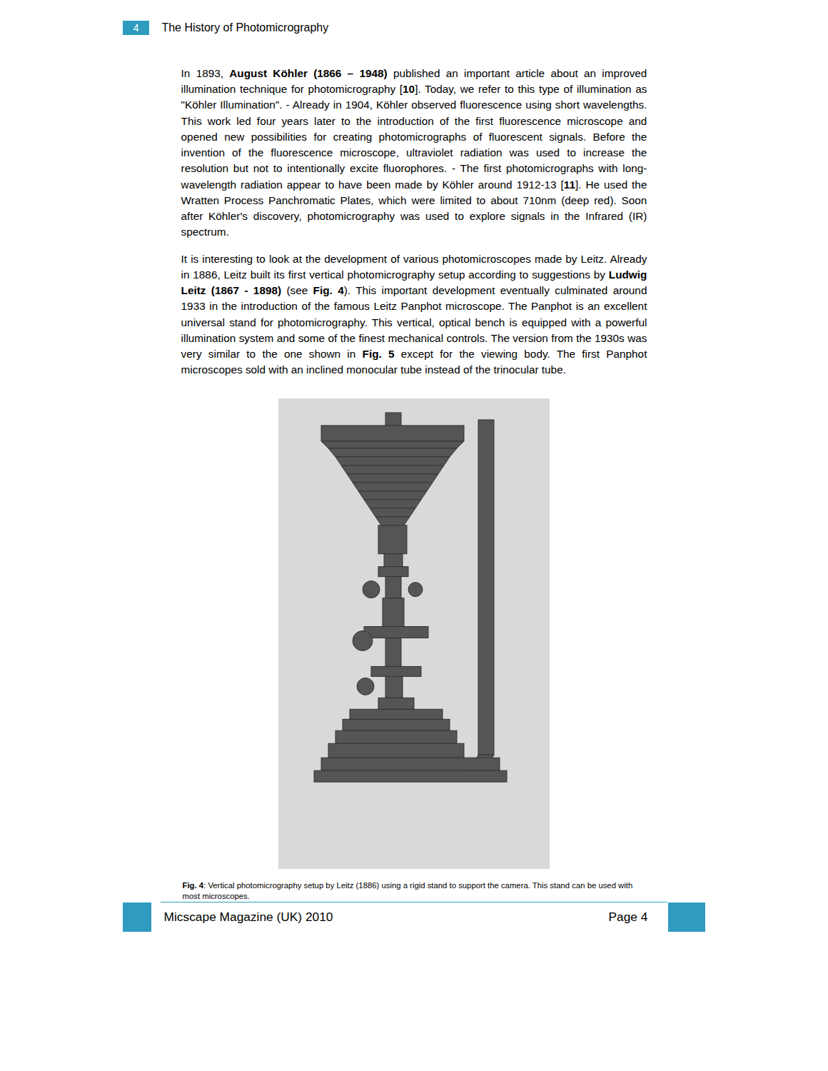4
The History of Photomicrography
In 1893, August Köhler (1866 – 1948) published an important article about an improved illumination technique for photomicrography [10]. Today, we refer to this type of illumination as "Köhler Illumination". - Already in 1904, Köhler observed fluorescence using short wavelengths. This work led four years later to the introduction of the first fluorescence microscope and opened new possibilities for creating photomicrographs of fluorescent signals. Before the invention of the fluorescence microscope, ultraviolet radiation was used to increase the resolution but not to intentionally excite fluorophores. - The first photomicrographs with long-wavelength radiation appear to have been made by Köhler around 1912-13 [11]. He used the Wratten Process Panchromatic Plates, which were limited to about 710nm (deep red). Soon after Köhler's discovery, photomicrography was used to explore signals in the Infrared (IR) spectrum.
It is interesting to look at the development of various photomicroscopes made by Leitz. Already in 1886, Leitz built its first vertical photomicrography setup according to suggestions by Ludwig Leitz (1867 - 1898) (see Fig. 4). This important development eventually culminated around 1933 in the introduction of the famous Leitz Panphot microscope. The Panphot is an excellent universal stand for photomicrography. This vertical, optical bench is equipped with a powerful illumination system and some of the finest mechanical controls. The version from the 1930s was very similar to the one shown in Fig. 5 except for the viewing body. The first Panphot microscopes sold with an inclined monocular tube instead of the trinocular tube.
Fig. 4: Vertical photomicrography setup by Leitz (1886) using a rigid stand to support the camera. This stand can be used with most microscopes.
Micscape Magazine (UK) 2010 Page 4